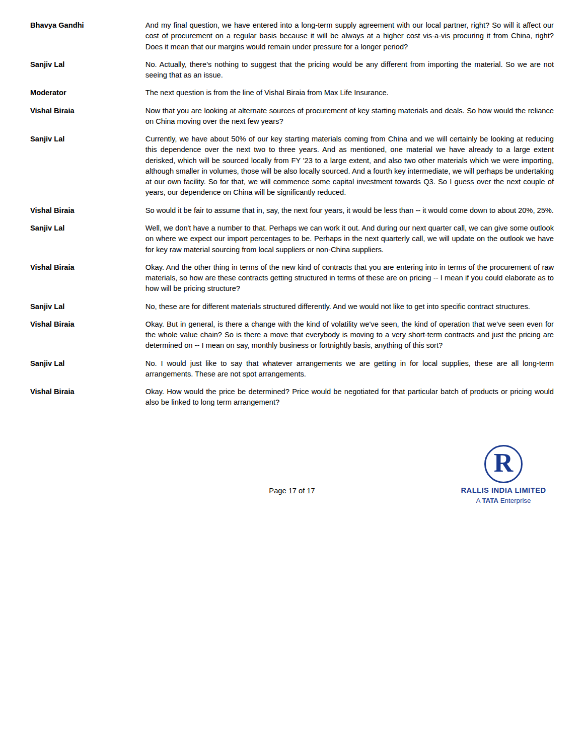| Bhavya Gandhi | And my final question, we have entered into a long-term supply agreement with our local partner, right? So will it affect our cost of procurement on a regular basis because it will be always at a higher cost vis-a-vis procuring it from China, right? Does it mean that our margins would remain under pressure for a longer period? |
| Sanjiv Lal | No. Actually, there's nothing to suggest that the pricing would be any different from importing the material. So we are not seeing that as an issue. |
| Moderator | The next question is from the line of Vishal Biraia from Max Life Insurance. |
| Vishal Biraia | Now that you are looking at alternate sources of procurement of key starting materials and deals. So how would the reliance on China moving over the next few years? |
| Sanjiv Lal | Currently, we have about 50% of our key starting materials coming from China and we will certainly be looking at reducing this dependence over the next two to three years. And as mentioned, one material we have already to a large extent derisked, which will be sourced locally from FY '23 to a large extent, and also two other materials which we were importing, although smaller in volumes, those will be also locally sourced. And a fourth key intermediate, we will perhaps be undertaking at our own facility. So for that, we will commence some capital investment towards Q3. So I guess over the next couple of years, our dependence on China will be significantly reduced. |
| Vishal Biraia | So would it be fair to assume that in, say, the next four years, it would be less than -- it would come down to about 20%, 25%. |
| Sanjiv Lal | Well, we don't have a number to that. Perhaps we can work it out. And during our next quarter call, we can give some outlook on where we expect our import percentages to be. Perhaps in the next quarterly call, we will update on the outlook we have for key raw material sourcing from local suppliers or non-China suppliers. |
| Vishal Biraia | Okay. And the other thing in terms of the new kind of contracts that you are entering into in terms of the procurement of raw materials, so how are these contracts getting structured in terms of these are on pricing -- I mean if you could elaborate as to how will be pricing structure? |
| Sanjiv Lal | No, these are for different materials structured differently. And we would not like to get into specific contract structures. |
| Vishal Biraia | Okay. But in general, is there a change with the kind of volatility we've seen, the kind of operation that we've seen even for the whole value chain? So is there a move that everybody is moving to a very short-term contracts and just the pricing are determined on -- I mean on say, monthly business or fortnightly basis, anything of this sort? |
| Sanjiv Lal | No. I would just like to say that whatever arrangements we are getting in for local supplies, these are all long-term arrangements. These are not spot arrangements. |
| Vishal Biraia | Okay. How would the price be determined? Price would be negotiated for that particular batch of products or pricing would also be linked to long term arrangement? |
Page 17 of 17
R
RALLIS INDIA LIMITED
A TATA Enterprise